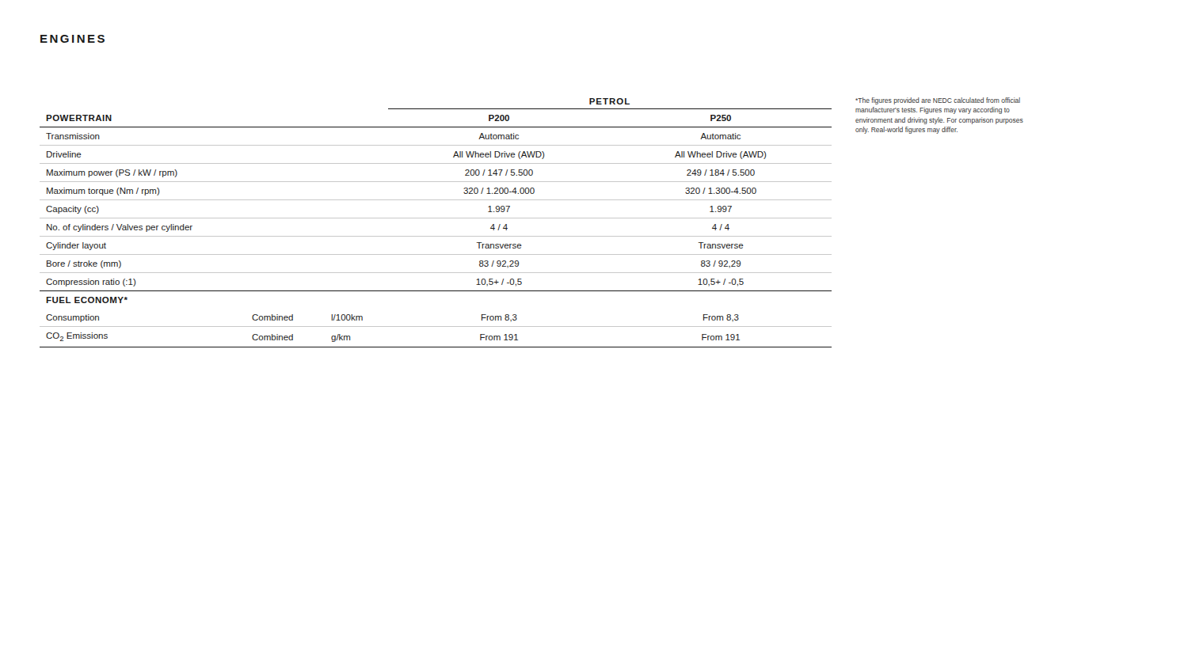ENGINES
| | | | PETROL |
| --- | --- | --- | --- |
| POWERTRAIN | | | P200 | P250 |
| Transmission | | | Automatic | Automatic |
| Driveline | | | All Wheel Drive (AWD) | All Wheel Drive (AWD) |
| Maximum power (PS / kW / rpm) | | | 200 / 147 / 5.500 | 249 / 184 / 5.500 |
| Maximum torque (Nm / rpm) | | | 320 / 1.200-4.000 | 320 / 1.300-4.500 |
| Capacity (cc) | | | 1.997 | 1.997 |
| No. of cylinders / Valves per cylinder | | | 4 / 4 | 4 / 4 |
| Cylinder layout | | | Transverse | Transverse |
| Bore / stroke (mm) | | | 83 / 92,29 | 83 / 92,29 |
| Compression ratio (:1) | | | 10,5+ / -0,5 | 10,5+ / -0,5 |
| FUEL ECONOMY* | | | | |
| Consumption | Combined | l/100km | From 8,3 | From 8,3 |
| CO 2 Emissions | Combined | g/km | From 191 | From 191 |
*The figures provided are NEDC calculated from official manufacturer's tests. Figures may vary according to environment and driving style. For comparison purposes only. Real-world figures may differ.